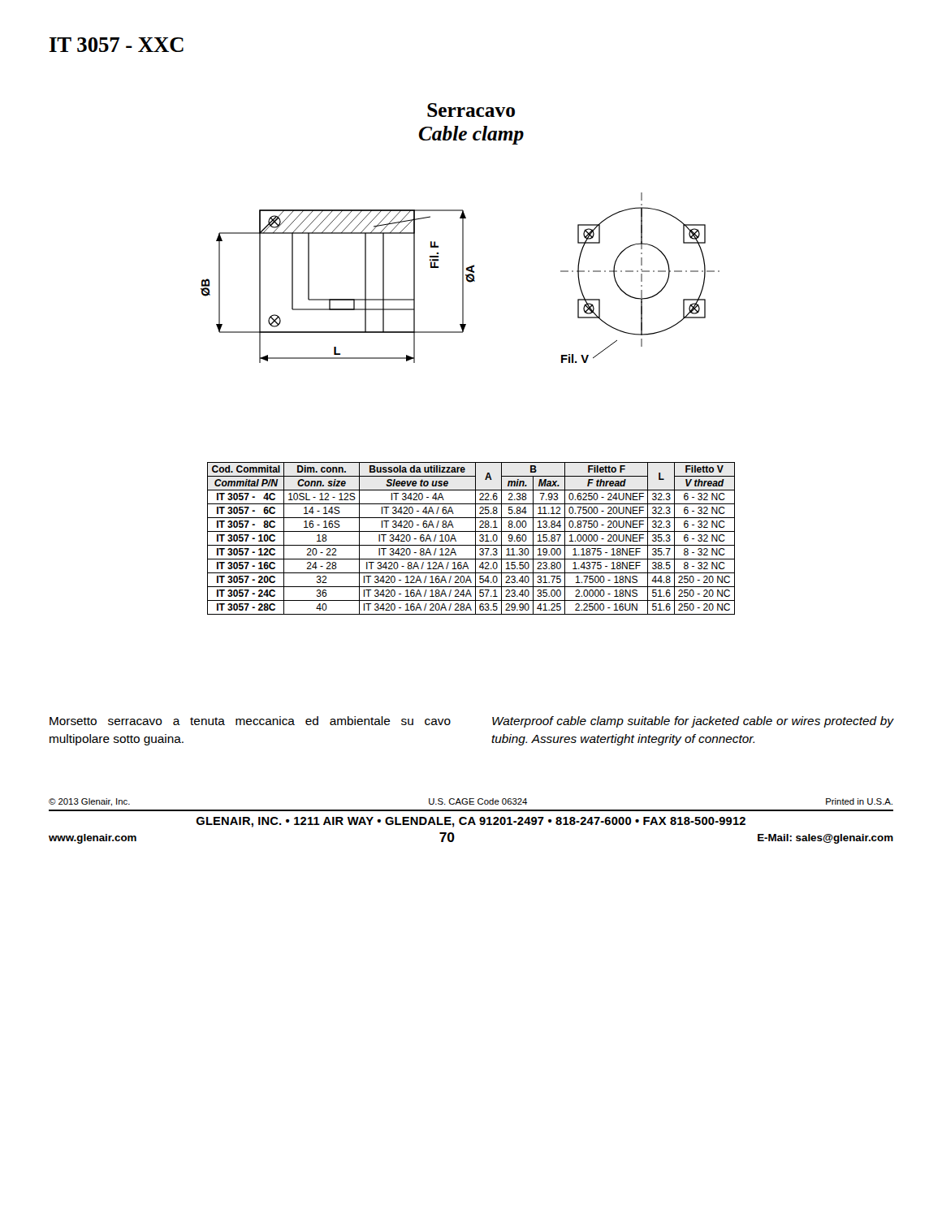IT 3057 - XXC
Serracavo Cable clamp
ØB ØA Fil. F L
Fil. V
| Cod. Commital | Dim. conn. | Bussola da utilizzare | A | B | Filetto F | L | Filetto V |
| --- | --- | --- | --- | --- | --- | --- | --- |
| Commital P/N | Conn. size | Sleeve to use | min. | Max. | F thread | V thread |
| IT 3057 - 4C | 10SL - 12 - 12S | IT 3420 - 4A | 22.6 | 2.38 | 7.93 | 0.6250 - 24UNEF | 32.3 | 6 - 32 NC |
| IT 3057 - 6C | 14 - 14S | IT 3420 - 4A / 6A | 25.8 | 5.84 | 11.12 | 0.7500 - 20UNEF | 32.3 | 6 - 32 NC |
| IT 3057 - 8C | 16 - 16S | IT 3420 - 6A / 8A | 28.1 | 8.00 | 13.84 | 0.8750 - 20UNEF | 32.3 | 6 - 32 NC |
| IT 3057 - 10C | 18 | IT 3420 - 6A / 10A | 31.0 | 9.60 | 15.87 | 1.0000 - 20UNEF | 35.3 | 6 - 32 NC |
| IT 3057 - 12C | 20 - 22 | IT 3420 - 8A / 12A | 37.3 | 11.30 | 19.00 | 1.1875 - 18NEF | 35.7 | 8 - 32 NC |
| IT 3057 - 16C | 24 - 28 | IT 3420 - 8A / 12A / 16A | 42.0 | 15.50 | 23.80 | 1.4375 - 18NEF | 38.5 | 8 - 32 NC |
| IT 3057 - 20C | 32 | IT 3420 - 12A / 16A / 20A | 54.0 | 23.40 | 31.75 | 1.7500 - 18NS | 44.8 | 250 - 20 NC |
| IT 3057 - 24C | 36 | IT 3420 - 16A / 18A / 24A | 57.1 | 23.40 | 35.00 | 2.0000 - 18NS | 51.6 | 250 - 20 NC |
| IT 3057 - 28C | 40 | IT 3420 - 16A / 20A / 28A | 63.5 | 29.90 | 41.25 | 2.2500 - 16UN | 51.6 | 250 - 20 NC |
Morsetto serracavo a tenuta meccanica ed ambientale su cavo multipolare sotto guaina.
Waterproof cable clamp suitable for jacketed cable or wires protected by tubing. Assures watertight integrity of connector.
© 2013 Glenair, Inc. U.S. CAGE Code 06324 Printed in U.S.A.
GLENAIR, INC. • 1211 AIR WAY • GLENDALE, CA 91201-2497 • 818-247-6000 • FAX 818-500-9912
www.glenair.com 70 E-Mail: sales@glenair.com